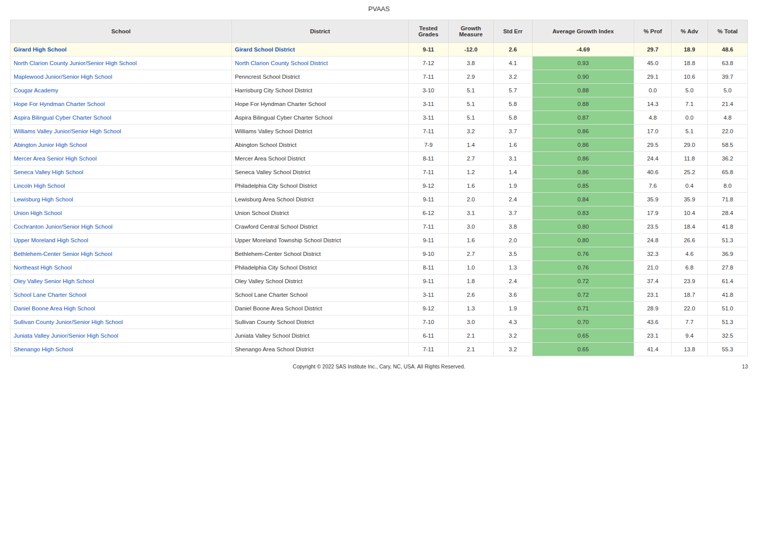PVAAS
| School | District | Tested Grades | Growth Measure | Std Err | Average Growth Index | % Prof | % Adv | % Total |
| --- | --- | --- | --- | --- | --- | --- | --- | --- |
| Girard High School | Girard School District | 9-11 | -12.0 | 2.6 | -4.69 | 29.7 | 18.9 | 48.6 |
| North Clarion County Junior/Senior High School | North Clarion County School District | 7-12 | 3.8 | 4.1 | 0.93 | 45.0 | 18.8 | 63.8 |
| Maplewood Junior/Senior High School | Penncrest School District | 7-11 | 2.9 | 3.2 | 0.90 | 29.1 | 10.6 | 39.7 |
| Cougar Academy | Harrisburg City School District | 3-10 | 5.1 | 5.7 | 0.88 | 0.0 | 5.0 | 5.0 |
| Hope For Hyndman Charter School | Hope For Hyndman Charter School | 3-11 | 5.1 | 5.8 | 0.88 | 14.3 | 7.1 | 21.4 |
| Aspira Bilingual Cyber Charter School | Aspira Bilingual Cyber Charter School | 3-11 | 5.1 | 5.8 | 0.87 | 4.8 | 0.0 | 4.8 |
| Williams Valley Junior/Senior High School | Williams Valley School District | 7-11 | 3.2 | 3.7 | 0.86 | 17.0 | 5.1 | 22.0 |
| Abington Junior High School | Abington School District | 7-9 | 1.4 | 1.6 | 0.86 | 29.5 | 29.0 | 58.5 |
| Mercer Area Senior High School | Mercer Area School District | 8-11 | 2.7 | 3.1 | 0.86 | 24.4 | 11.8 | 36.2 |
| Seneca Valley High School | Seneca Valley School District | 7-11 | 1.2 | 1.4 | 0.86 | 40.6 | 25.2 | 65.8 |
| Lincoln High School | Philadelphia City School District | 9-12 | 1.6 | 1.9 | 0.85 | 7.6 | 0.4 | 8.0 |
| Lewisburg High School | Lewisburg Area School District | 9-11 | 2.0 | 2.4 | 0.84 | 35.9 | 35.9 | 71.8 |
| Union High School | Union School District | 6-12 | 3.1 | 3.7 | 0.83 | 17.9 | 10.4 | 28.4 |
| Cochranton Junior/Senior High School | Crawford Central School District | 7-11 | 3.0 | 3.8 | 0.80 | 23.5 | 18.4 | 41.8 |
| Upper Moreland High School | Upper Moreland Township School District | 9-11 | 1.6 | 2.0 | 0.80 | 24.8 | 26.6 | 51.3 |
| Bethlehem-Center Senior High School | Bethlehem-Center School District | 9-10 | 2.7 | 3.5 | 0.76 | 32.3 | 4.6 | 36.9 |
| Northeast High School | Philadelphia City School District | 8-11 | 1.0 | 1.3 | 0.76 | 21.0 | 6.8 | 27.8 |
| Oley Valley Senior High School | Oley Valley School District | 9-11 | 1.8 | 2.4 | 0.72 | 37.4 | 23.9 | 61.4 |
| School Lane Charter School | School Lane Charter School | 3-11 | 2.6 | 3.6 | 0.72 | 23.1 | 18.7 | 41.8 |
| Daniel Boone Area High School | Daniel Boone Area School District | 9-12 | 1.3 | 1.9 | 0.71 | 28.9 | 22.0 | 51.0 |
| Sullivan County Junior/Senior High School | Sullivan County School District | 7-10 | 3.0 | 4.3 | 0.70 | 43.6 | 7.7 | 51.3 |
| Juniata Valley Junior/Senior High School | Juniata Valley School District | 6-11 | 2.1 | 3.2 | 0.65 | 23.1 | 9.4 | 32.5 |
| Shenango High School | Shenango Area School District | 7-11 | 2.1 | 3.2 | 0.65 | 41.4 | 13.8 | 55.3 |
Copyright © 2022 SAS Institute Inc., Cary, NC, USA. All Rights Reserved. 13